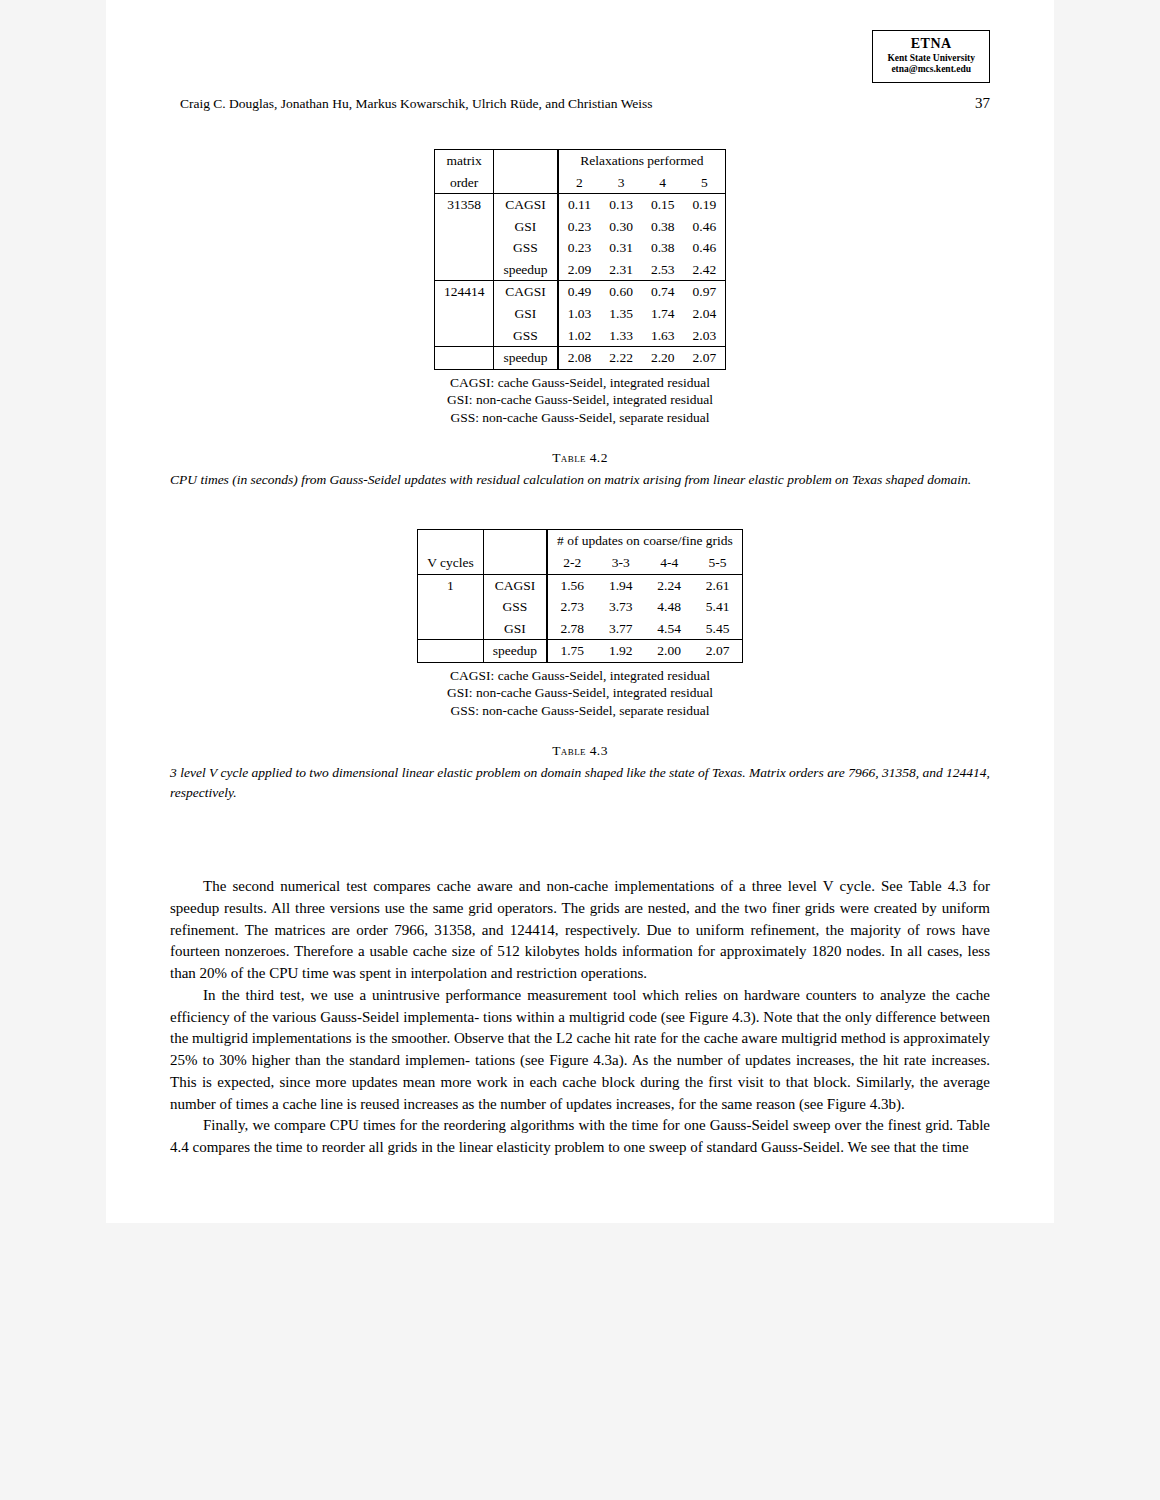ETNA
Kent State University
etna@mcs.kent.edu
Craig C. Douglas, Jonathan Hu, Markus Kowarschik, Ulrich Rüde, and Christian Weiss 37
| matrix | | Relaxations performed |
| order | | 2 | 3 | 4 | 5 |
| 31358 | CAGSI | 0.11 | 0.13 | 0.15 | 0.19 |
| | GSI | 0.23 | 0.30 | 0.38 | 0.46 |
| | GSS | 0.23 | 0.31 | 0.38 | 0.46 |
| | speedup | 2.09 | 2.31 | 2.53 | 2.42 |
| 124414 | CAGSI | 0.49 | 0.60 | 0.74 | 0.97 |
| | GSI | 1.03 | 1.35 | 1.74 | 2.04 |
| | GSS | 1.02 | 1.33 | 1.63 | 2.03 |
| | speedup | 2.08 | 2.22 | 2.20 | 2.07 |
CAGSI: cache Gauss-Seidel, integrated residual
GSI: non-cache Gauss-Seidel, integrated residual
GSS: non-cache Gauss-Seidel, separate residual
Table 4.2 CPU times (in seconds) from Gauss-Seidel updates with residual calculation on matrix arising from linear elastic problem on Texas shaped domain.
| | | # of updates on coarse/fine grids |
| V cycles | | 2-2 | 3-3 | 4-4 | 5-5 |
| 1 | CAGSI | 1.56 | 1.94 | 2.24 | 2.61 |
| | GSS | 2.73 | 3.73 | 4.48 | 5.41 |
| | GSI | 2.78 | 3.77 | 4.54 | 5.45 |
| | speedup | 1.75 | 1.92 | 2.00 | 2.07 |
CAGSI: cache Gauss-Seidel, integrated residual
GSI: non-cache Gauss-Seidel, integrated residual
GSS: non-cache Gauss-Seidel, separate residual
Table 4.3 3 level V cycle applied to two dimensional linear elastic problem on domain shaped like the state of Texas. Matrix orders are 7966, 31358, and 124414, respectively.
The second numerical test compares cache aware and non-cache implementations of a three level V cycle. See Table 4.3 for speedup results. All three versions use the same grid operators. The grids are nested, and the two finer grids were created by uniform refinement. The matrices are order 7966, 31358, and 124414, respectively. Due to uniform refinement, the majority of rows have fourteen nonzeroes. Therefore a usable cache size of 512 kilobytes holds information for approximately 1820 nodes. In all cases, less than 20% of the CPU time was spent in interpolation and restriction operations.
In the third test, we use a unintrusive performance measurement tool which relies on hardware counters to analyze the cache efficiency of the various Gauss-Seidel implementa- tions within a multigrid code (see Figure 4.3). Note that the only difference between the multigrid implementations is the smoother. Observe that the L2 cache hit rate for the cache aware multigrid method is approximately 25% to 30% higher than the standard implemen- tations (see Figure 4.3a). As the number of updates increases, the hit rate increases. This is expected, since more updates mean more work in each cache block during the first visit to that block. Similarly, the average number of times a cache line is reused increases as the number of updates increases, for the same reason (see Figure 4.3b).
Finally, we compare CPU times for the reordering algorithms with the time for one Gauss-Seidel sweep over the finest grid. Table 4.4 compares the time to reorder all grids in the linear elasticity problem to one sweep of standard Gauss-Seidel. We see that the time